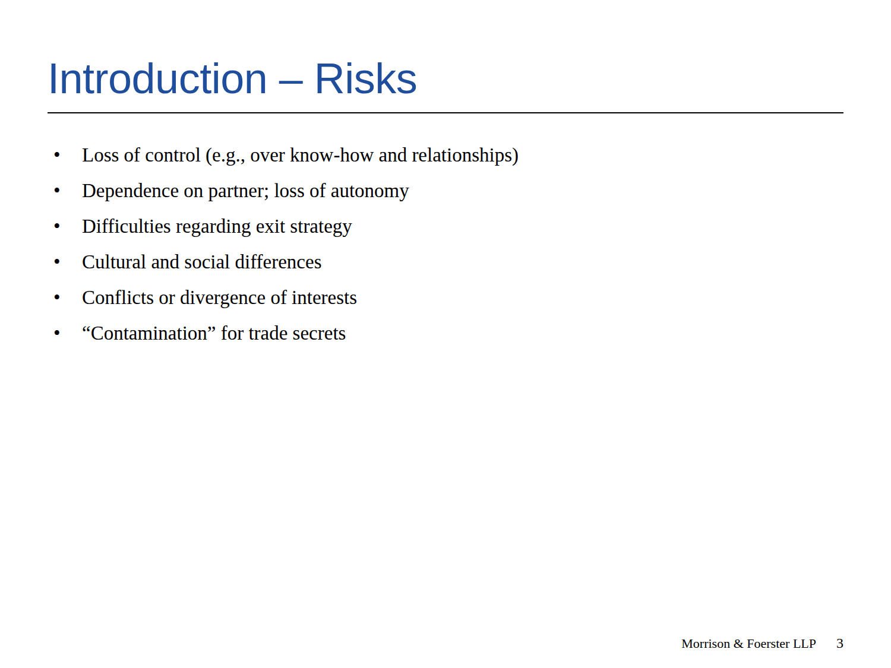Introduction – Risks
Loss of control (e.g., over know-how and relationships)
Dependence on partner; loss of autonomy
Difficulties regarding exit strategy
Cultural and social differences
Conflicts or divergence of interests
“Contamination” for trade secrets
Morrison & Foerster LLP 3